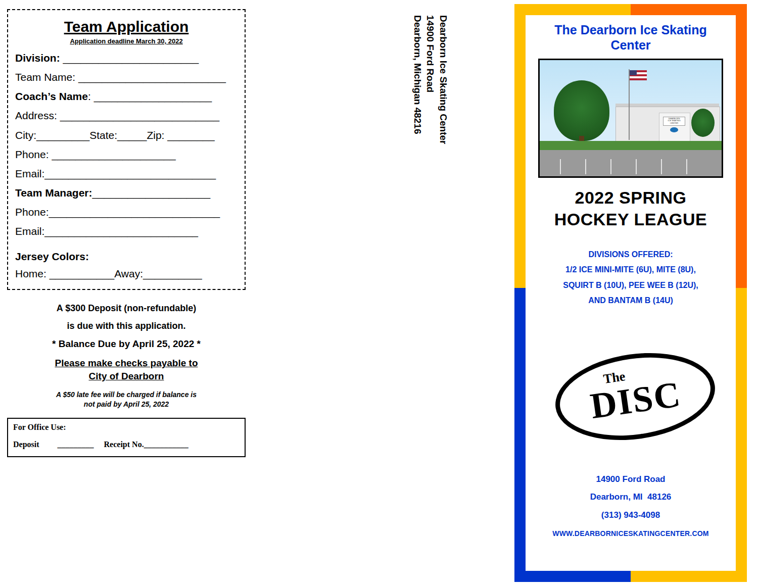Team Application
Application deadline March 30, 2022
Division: _______________________
Team Name: _________________________
Coach’s Name: ____________________
Address: ___________________________
City:_________State:_____Zip: ________
Phone: _____________________
Email:_____________________________
Team Manager:____________________
Phone:_____________________________
Email:__________________________
Jersey Colors:
Home: ___________Away:__________
A $300 Deposit (non-refundable)
is due with this application.
* Balance Due by April 25, 2022 *
Please make checks payable to
City of Dearborn
A $50 late fee will be charged if balance is
not paid by April 25, 2022
For Office Use:
Deposit _________ Receipt No.___________
Dearborn Ice Skating Center
14900 Ford Road
Dearborn, Michigan 48216
The Dearborn Ice Skating
Center
DEARBORN
ICE SKATING CENTER
2022 SPRING
HOCKEY LEAGUE
DIVISIONS OFFERED:
1/2 ICE MINI-MITE (6U), MITE (8U),
SQUIRT B (10U), PEE WEE B (12U),
AND BANTAM B (14U)
The
DISC
14900 Ford Road
Dearborn, MI 48126
(313) 943-4098
WWW.DEARBORNICESKATINGCENTER.COM